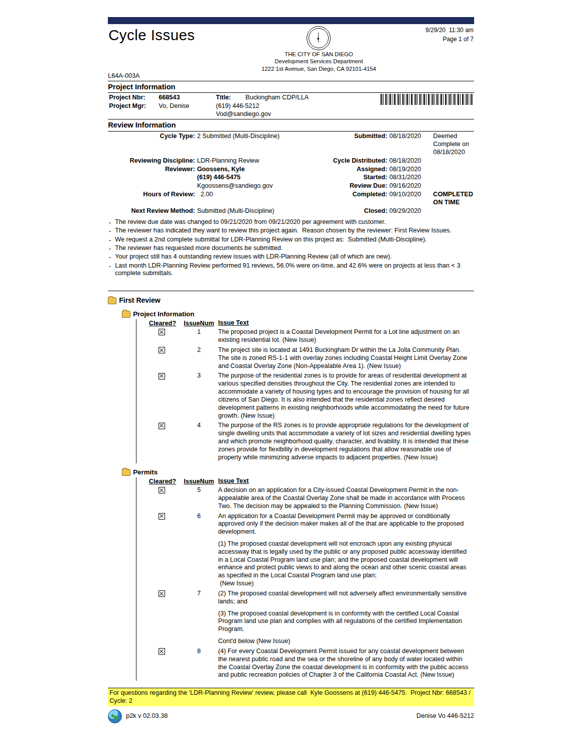| Cycle Issues | THE CITY OF SAN DIEGO Development Services Department 1222 1st Avenue, San Diego, CA 92101-4154 | 9/29/20 11:30 am Page 1 of 7 |
L64A-003A
Project Information
| Project Nbr: | 668543 | Title: | Buckingham CDP/LLA | |
| Project Mgr: | Vo, Denise | (619) 446-5212 Vod@sandiego.gov |
Review Information
| Cycle Type: | 2 Submitted (Multi-Discipline) | Submitted: | 08/18/2020 | Deemed Complete on 08/18/2020 |
| Reviewing Discipline: | LDR-Planning Review | Cycle Distributed: | 08/18/2020 | |
| Reviewer: | Goossens, Kyle | Assigned: | 08/19/2020 | |
| | (619) 446-5475 | Started: | 08/31/2020 | |
| | Kgoossens@sandiego.gov | Review Due: | 09/16/2020 | |
| Hours of Review: | 2.00 | Completed: | 09/10/2020 | COMPLETED ON TIME |
| Next Review Method: | Submitted (Multi-Discipline) | Closed: | 09/29/2020 | |
The review due date was changed to 09/21/2020 from 09/21/2020 per agreement with customer.
The reviewer has indicated they want to review this project again. Reason chosen by the reviewer: First Review Issues.
We request a 2nd complete submittal for LDR-Planning Review on this project as: Submitted (Multi-Discipline).
The reviewer has requested more documents be submitted.
Your project still has 4 outstanding review issues with LDR-Planning Review (all of which are new).
Last month LDR-Planning Review performed 91 reviews, 56.0% were on-time, and 42.6% were on projects at less than < 3 complete submittals.
First Review
Project Information
| Cleared? | Issue Num | Issue Text |
| --- | --- | --- |
| | 1 | The proposed project is a Coastal Development Permit for a Lot line adjustment on an existing residential lot. (New Issue) |
| | 2 | The project site is located at 1491 Buckingham Dr within the La Jolla Community Plan. The site is zoned RS-1-1 with overlay zones including Coastal Height Limit Overlay Zone and Coastal Overlay Zone (Non-Appealable Area 1). (New Issue) |
| | 3 | The purpose of the residential zones is to provide for areas of residential development at various specified densities throughout the City. The residential zones are intended to accommodate a variety of housing types and to encourage the provision of housing for all citizens of San Diego. It is also intended that the residential zones reflect desired development patterns in existing neighborhoods while accommodating the need for future growth. (New Issue) |
| | 4 | The purpose of the RS zones is to provide appropriate regulations for the development of single dwelling units that accommodate a variety of lot sizes and residential dwelling types and which promote neighborhood quality, character, and livability. It is intended that these zones provide for flexibility in development regulations that allow reasonable use of property while minimizing adverse impacts to adjacent properties. (New Issue) |
Permits
| Cleared? | Issue Num | Issue Text |
| --- | --- | --- |
| | 5 | A decision on an application for a City-issued Coastal Development Permit in the non-appealable area of the Coastal Overlay Zone shall be made in accordance with Process Two. The decision may be appealed to the Planning Commission. (New Issue) |
| | 6 | An application for a Coastal Development Permit may be approved or conditionally approved only if the decision maker makes all of the that are applicable to the proposed development. (1) The proposed coastal development will not encroach upon any existing physical accessway that is legally used by the public or any proposed public accessway identified in a Local Coastal Program land use plan; and the proposed coastal development will enhance and protect public views to and along the ocean and other scenic coastal areas as specified in the Local Coastal Program land use plan; (New Issue) |
| | 7 | (2) The proposed coastal development will not adversely affect environmentally sensitive lands; and (3) The proposed coastal development is in conformity with the certified Local Coastal Program land use plan and complies with all regulations of the certified Implementation Program. Cont'd below (New Issue) |
| | 8 | (4) For every Coastal Development Permit issued for any coastal development between the nearest public road and the sea or the shoreline of any body of water located within the Coastal Overlay Zone the coastal development is in conformity with the public access and public recreation policies of Chapter 3 of the California Coastal Act. (New Issue) |
For questions regarding the 'LDR-Planning Review' review, please call Kyle Goossens at (619) 446-5475. Project Nbr: 668543 / Cycle: 2
p2k v 02.03.38
Denise Vo 446-5212